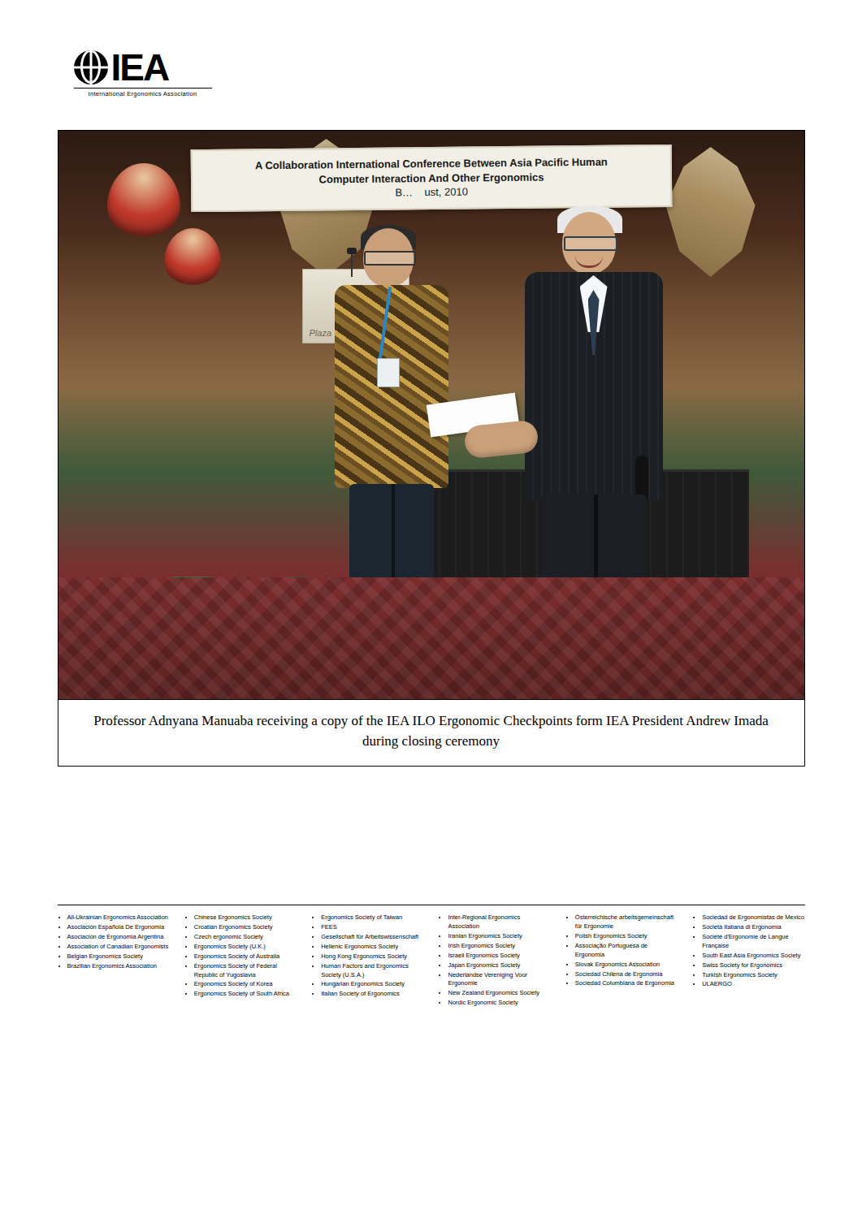IEA
International Ergonomics Association
A Collaboration International Conference Between Asia Pacific Human
Computer Interaction And Other Ergonomics
B… ust, 2010
Professor Adnyana Manuaba receiving a copy of the IEA ILO Ergonomic Checkpoints form IEA President Andrew Imada during closing ceremony
All-Ukrainian Ergonomics Association
Asociación Española De Ergonomia
Asociación de Ergonomia Argentina
Association of Canadian Ergonomists
Belgian Ergonomics Society
Brazilian Ergonomics Association
Chinese Ergonomics Society
Croatian Ergonomics Society
Czech ergonomic Society
Ergonomics Society (U.K.)
Ergonomics Society of Australia
Ergonomics Society of Federal Republic of Yugoslavia
Ergonomics Society of Korea
Ergonomics Society of South Africa
Ergonomics Society of Taiwan
FEES
Gesellschaft für Arbeitswissenschaft
Hellenic Ergonomics Society
Hong Kong Ergonomics Society
Human Factors and Ergonomics Society (U.S.A.)
Hungarian Ergonomics Society
Italian Society of Ergonomics
Inter-Regional Ergonomics Association
Iranian Ergonomics Society
Irish Ergonomics Society
Israeli Ergonomics Society
Japan Ergonomics Society
Nederlandse Vereniging Voor Ergonomie
New Zealand Ergonomics Society
Nordic Ergonomic Society
Österreichische arbeitsgemeinschaft für Ergonomie
Polish Ergonomics Society
Associação Portuguesa de Ergonomia
Slovak Ergonomics Association
Sociedad Chilena de Ergonomia
Sociedad Columbiana de Ergonomia
Sociedad de Ergonomistas de Mexico
Società Italiana di Ergonomia
Société d'Ergonomie de Langue Française
South East Asia Ergonomics Society
Swiss Society for Ergonomics
Turkish Ergonomics Society
ULAERGO